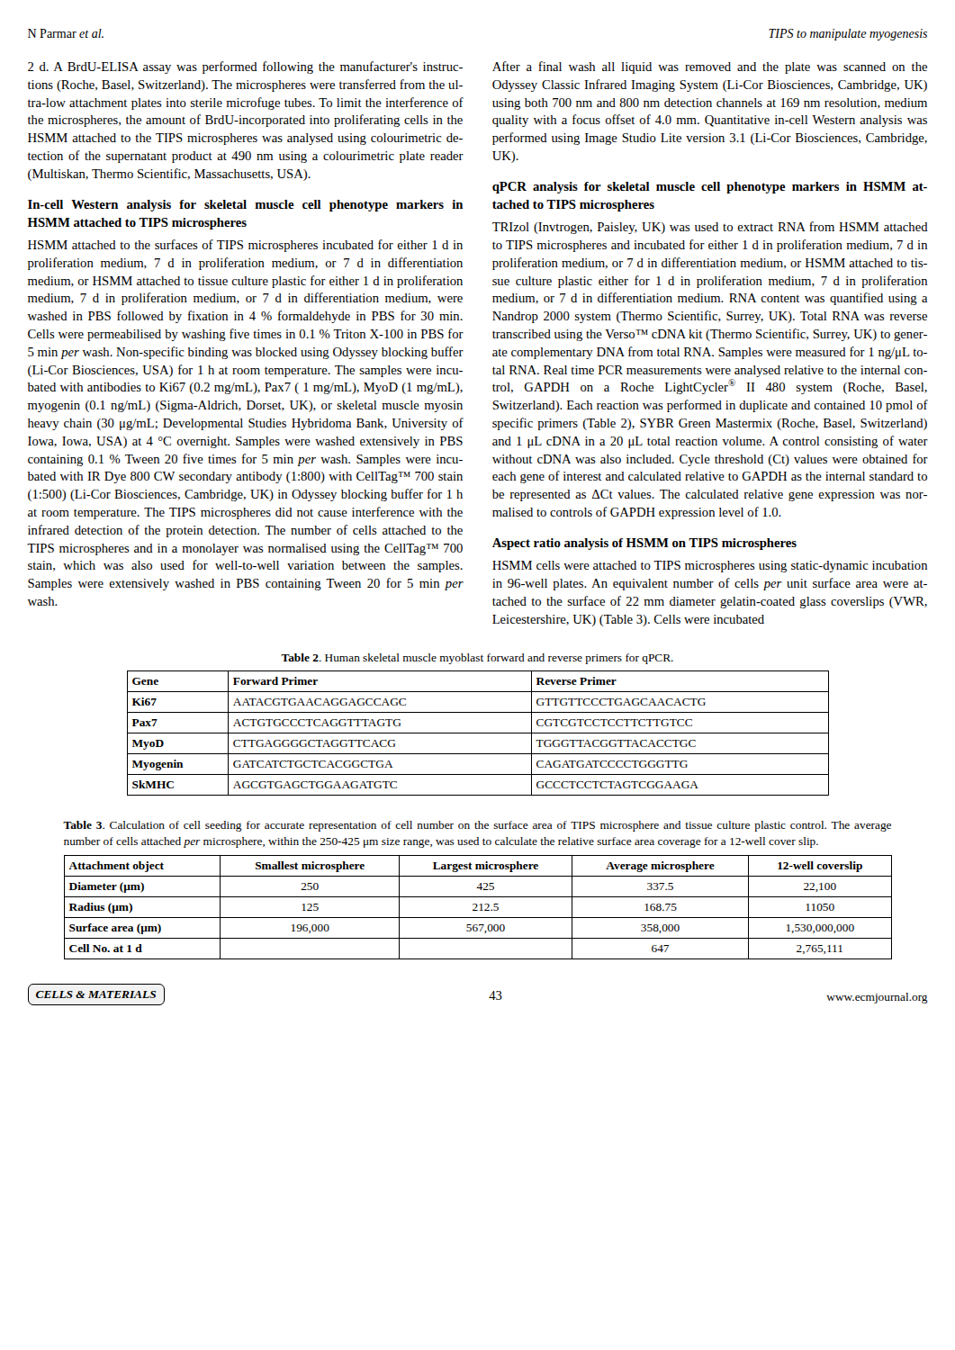N Parmar et al.
TIPS to manipulate myogenesis
2 d. A BrdU-ELISA assay was performed following the manufacturer's instructions (Roche, Basel, Switzerland). The microspheres were transferred from the ultra-low attachment plates into sterile microfuge tubes. To limit the interference of the microspheres, the amount of BrdU-incorporated into proliferating cells in the HSMM attached to the TIPS microspheres was analysed using colourimetric detection of the supernatant product at 490 nm using a colourimetric plate reader (Multiskan, Thermo Scientific, Massachusetts, USA).
In-cell Western analysis for skeletal muscle cell phenotype markers in HSMM attached to TIPS microspheres
HSMM attached to the surfaces of TIPS microspheres incubated for either 1 d in proliferation medium, 7 d in proliferation medium, or 7 d in differentiation medium, or HSMM attached to tissue culture plastic for either 1 d in proliferation medium, 7 d in proliferation medium, or 7 d in differentiation medium, were washed in PBS followed by fixation in 4 % formaldehyde in PBS for 30 min. Cells were permeabilised by washing five times in 0.1 % Triton X-100 in PBS for 5 min per wash. Non-specific binding was blocked using Odyssey blocking buffer (Li-Cor Biosciences, USA) for 1 h at room temperature. The samples were incubated with antibodies to Ki67 (0.2 mg/mL), Pax7 ( 1 mg/mL), MyoD (1 mg/mL), myogenin (0.1 ng/mL) (Sigma-Aldrich, Dorset, UK), or skeletal muscle myosin heavy chain (30 μg/mL; Developmental Studies Hybridoma Bank, University of Iowa, Iowa, USA) at 4 °C overnight. Samples were washed extensively in PBS containing 0.1 % Tween 20 five times for 5 min per wash. Samples were incubated with IR Dye 800 CW secondary antibody (1:800) with CellTag™ 700 stain (1:500) (Li-Cor Biosciences, Cambridge, UK) in Odyssey blocking buffer for 1 h at room temperature. The TIPS microspheres did not cause interference with the infrared detection of the protein detection. The number of cells attached to the TIPS microspheres and in a monolayer was normalised using the CellTag™ 700 stain, which was also used for well-to-well variation between the samples. Samples were extensively washed in PBS containing Tween 20 for 5 min per wash.
After a final wash all liquid was removed and the plate was scanned on the Odyssey Classic Infrared Imaging System (Li-Cor Biosciences, Cambridge, UK) using both 700 nm and 800 nm detection channels at 169 nm resolution, medium quality with a focus offset of 4.0 mm. Quantitative in-cell Western analysis was performed using Image Studio Lite version 3.1 (Li-Cor Biosciences, Cambridge, UK).
qPCR analysis for skeletal muscle cell phenotype markers in HSMM attached to TIPS microspheres
TRIzol (Invtrogen, Paisley, UK) was used to extract RNA from HSMM attached to TIPS microspheres and incubated for either 1 d in proliferation medium, 7 d in proliferation medium, or 7 d in differentiation medium, or HSMM attached to tissue culture plastic either for 1 d in proliferation medium, 7 d in proliferation medium, or 7 d in differentiation medium. RNA content was quantified using a Nandrop 2000 system (Thermo Scientific, Surrey, UK). Total RNA was reverse transcribed using the Verso™ cDNA kit (Thermo Scientific, Surrey, UK) to generate complementary DNA from total RNA. Samples were measured for 1 ng/μL total RNA. Real time PCR measurements were analysed relative to the internal control, GAPDH on a Roche LightCycler® II 480 system (Roche, Basel, Switzerland). Each reaction was performed in duplicate and contained 10 pmol of specific primers (Table 2), SYBR Green Mastermix (Roche, Basel, Switzerland) and 1 μL cDNA in a 20 μL total reaction volume. A control consisting of water without cDNA was also included. Cycle threshold (Ct) values were obtained for each gene of interest and calculated relative to GAPDH as the internal standard to be represented as ΔCt values. The calculated relative gene expression was normalised to controls of GAPDH expression level of 1.0.
Aspect ratio analysis of HSMM on TIPS microspheres
HSMM cells were attached to TIPS microspheres using static-dynamic incubation in 96-well plates. An equivalent number of cells per unit surface area were attached to the surface of 22 mm diameter gelatin-coated glass coverslips (VWR, Leicestershire, UK) (Table 3). Cells were incubated
Table 2 . Human skeletal muscle myoblast forward and reverse primers for qPCR.
| Gene | Forward Primer | Reverse Primer |
| --- | --- | --- |
| Ki67 | AATACGTGAACAGGAGCCAGC | GTTGTTCCCTGAGCAACACTG |
| Pax7 | ACTGTGCCCTCAGGTTTAGTG | CGTCGTCCTCCTTCTTGTCC |
| MyoD | CTTGAGGGGCTAGGTTCACG | TGGGTTACGGTTACACCTGC |
| Myogenin | GATCATCTGCTCACGGCTGA | CAGATGATCCCCTGGGTTG |
| SkMHC | AGCGTGAGCTGGAAGATGTC | GCCCTCCTCTAGTCGGAAGA |
Table 3 . Calculation of cell seeding for accurate representation of cell number on the surface area of TIPS microsphere and tissue culture plastic control. The average number of cells attached per microsphere, within the 250-425 μm size range, was used to calculate the relative surface area coverage for a 12-well cover slip.
| Attachment object | Smallest microsphere | Largest microsphere | Average microsphere | 12-well coverslip |
| --- | --- | --- | --- | --- |
| Diameter (μm) | 250 | 425 | 337.5 | 22,100 |
| Radius (μm) | 125 | 212.5 | 168.75 | 11050 |
| Surface area (μm) | 196,000 | 567,000 | 358,000 | 1,530,000,000 |
| Cell No. at 1 d | | | 647 | 2,765,111 |
CELLS & MATERIALS
43
www.ecmjournal.org